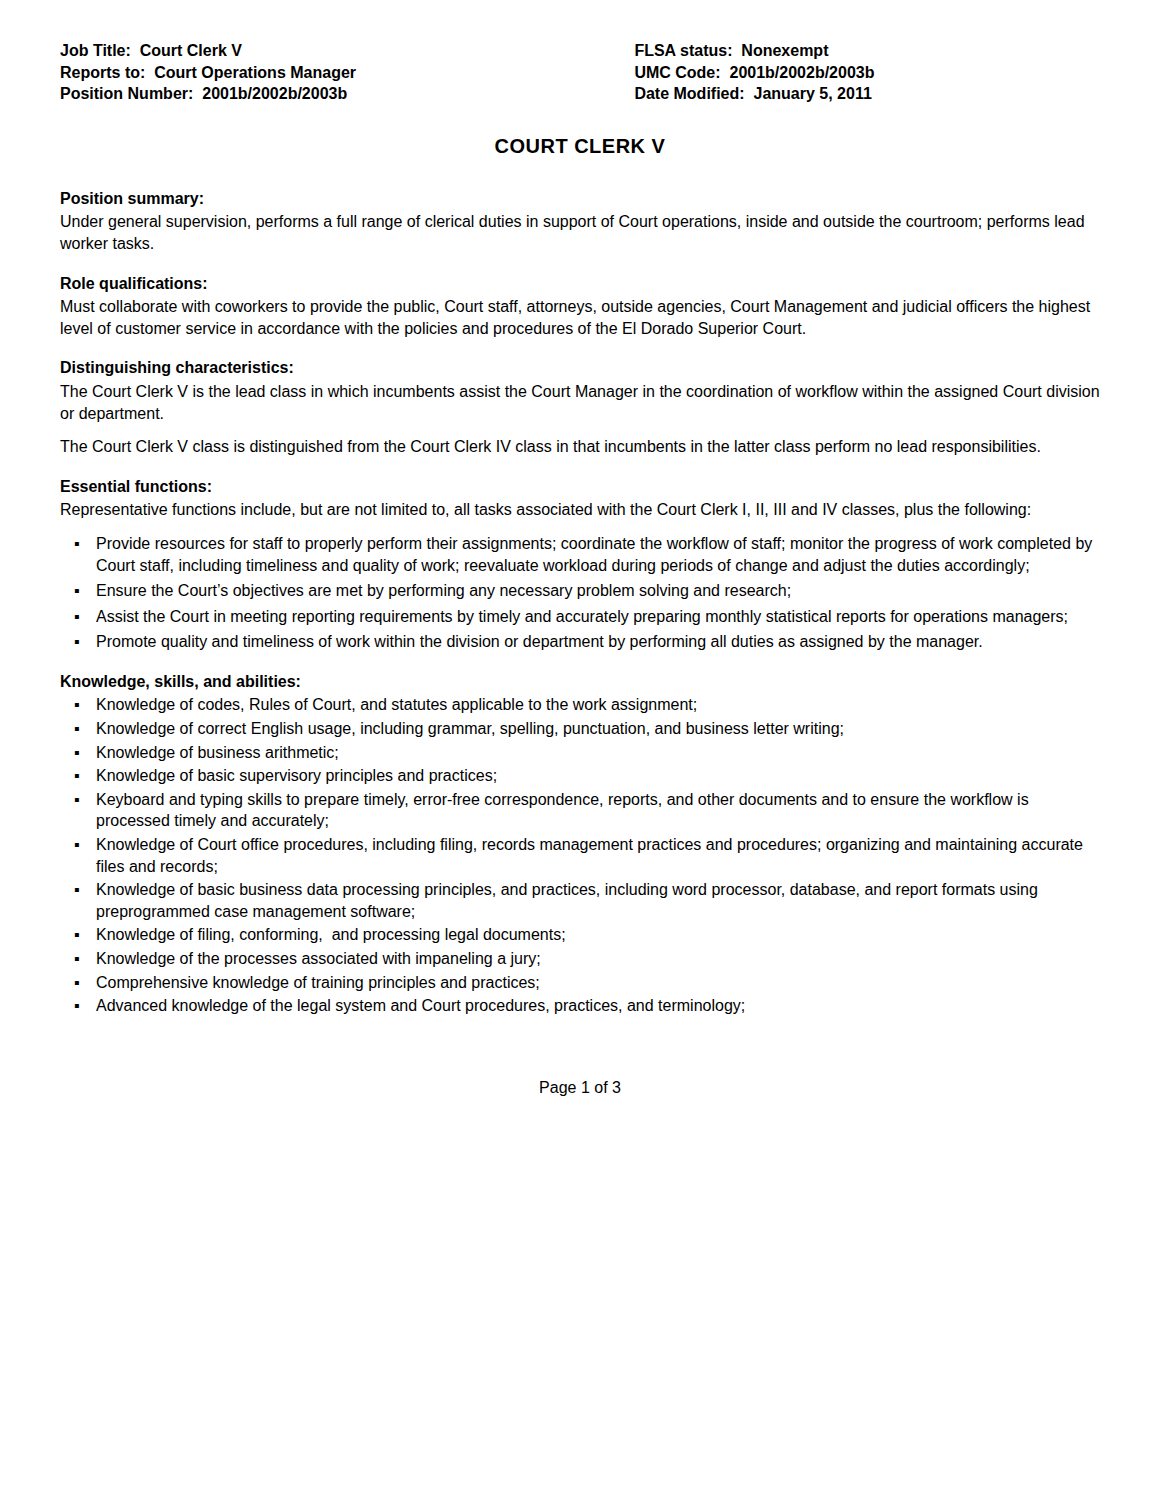| Job Title: Court Clerk V | FLSA status: Nonexempt |
| Reports to: Court Operations Manager | UMC Code: 2001b/2002b/2003b |
| Position Number: 2001b/2002b/2003b | Date Modified: January 5, 2011 |
COURT CLERK V
Position summary:
Under general supervision, performs a full range of clerical duties in support of Court operations, inside and outside the courtroom; performs lead worker tasks.
Role qualifications:
Must collaborate with coworkers to provide the public, Court staff, attorneys, outside agencies, Court Management and judicial officers the highest level of customer service in accordance with the policies and procedures of the El Dorado Superior Court.
Distinguishing characteristics:
The Court Clerk V is the lead class in which incumbents assist the Court Manager in the coordination of workflow within the assigned Court division or department.
The Court Clerk V class is distinguished from the Court Clerk IV class in that incumbents in the latter class perform no lead responsibilities.
Essential functions:
Representative functions include, but are not limited to, all tasks associated with the Court Clerk I, II, III and IV classes, plus the following:
Provide resources for staff to properly perform their assignments; coordinate the workflow of staff; monitor the progress of work completed by Court staff, including timeliness and quality of work; reevaluate workload during periods of change and adjust the duties accordingly;
Ensure the Court’s objectives are met by performing any necessary problem solving and research;
Assist the Court in meeting reporting requirements by timely and accurately preparing monthly statistical reports for operations managers;
Promote quality and timeliness of work within the division or department by performing all duties as assigned by the manager.
Knowledge, skills, and abilities:
Knowledge of codes, Rules of Court, and statutes applicable to the work assignment;
Knowledge of correct English usage, including grammar, spelling, punctuation, and business letter writing;
Knowledge of business arithmetic;
Knowledge of basic supervisory principles and practices;
Keyboard and typing skills to prepare timely, error-free correspondence, reports, and other documents and to ensure the workflow is processed timely and accurately;
Knowledge of Court office procedures, including filing, records management practices and procedures; organizing and maintaining accurate files and records;
Knowledge of basic business data processing principles, and practices, including word processor, database, and report formats using preprogrammed case management software;
Knowledge of filing, conforming, and processing legal documents;
Knowledge of the processes associated with impaneling a jury;
Comprehensive knowledge of training principles and practices;
Advanced knowledge of the legal system and Court procedures, practices, and terminology;
Page 1 of 3